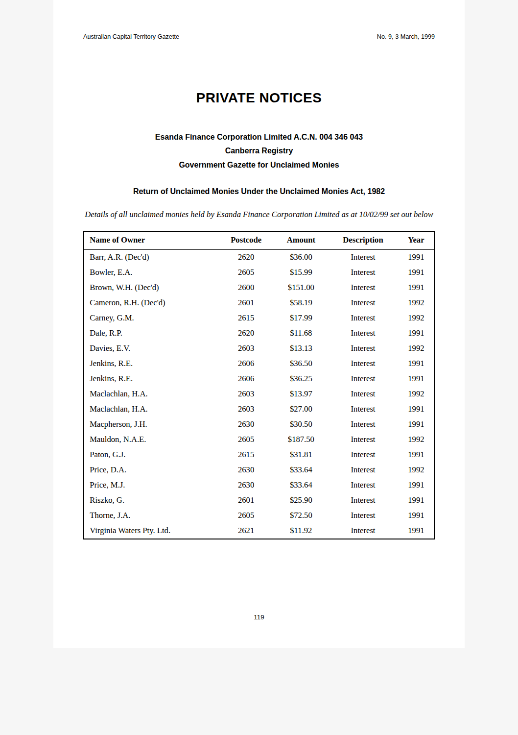Australian Capital Territory Gazette No. 9, 3 March, 1999
PRIVATE NOTICES
Esanda Finance Corporation Limited A.C.N. 004 346 043
Canberra Registry
Government Gazette for Unclaimed Monies
Return of Unclaimed Monies Under the Unclaimed Monies Act, 1982
Details of all unclaimed monies held by Esanda Finance Corporation Limited as at 10/02/99 set out below
| Name of Owner | Postcode | Amount | Description | Year |
| --- | --- | --- | --- | --- |
| Barr, A.R. (Dec'd) | 2620 | $36.00 | Interest | 1991 |
| Bowler, E.A. | 2605 | $15.99 | Interest | 1991 |
| Brown, W.H. (Dec'd) | 2600 | $151.00 | Interest | 1991 |
| Cameron, R.H. (Dec'd) | 2601 | $58.19 | Interest | 1992 |
| Carney, G.M. | 2615 | $17.99 | Interest | 1992 |
| Dale, R.P. | 2620 | $11.68 | Interest | 1991 |
| Davies, E.V. | 2603 | $13.13 | Interest | 1992 |
| Jenkins, R.E. | 2606 | $36.50 | Interest | 1991 |
| Jenkins, R.E. | 2606 | $36.25 | Interest | 1991 |
| Maclachlan, H.A. | 2603 | $13.97 | Interest | 1992 |
| Maclachlan, H.A. | 2603 | $27.00 | Interest | 1991 |
| Macpherson, J.H. | 2630 | $30.50 | Interest | 1991 |
| Mauldon, N.A.E. | 2605 | $187.50 | Interest | 1992 |
| Paton, G.J. | 2615 | $31.81 | Interest | 1991 |
| Price, D.A. | 2630 | $33.64 | Interest | 1992 |
| Price, M.J. | 2630 | $33.64 | Interest | 1991 |
| Riszko, G. | 2601 | $25.90 | Interest | 1991 |
| Thorne, J.A. | 2605 | $72.50 | Interest | 1991 |
| Virginia Waters Pty. Ltd. | 2621 | $11.92 | Interest | 1991 |
119